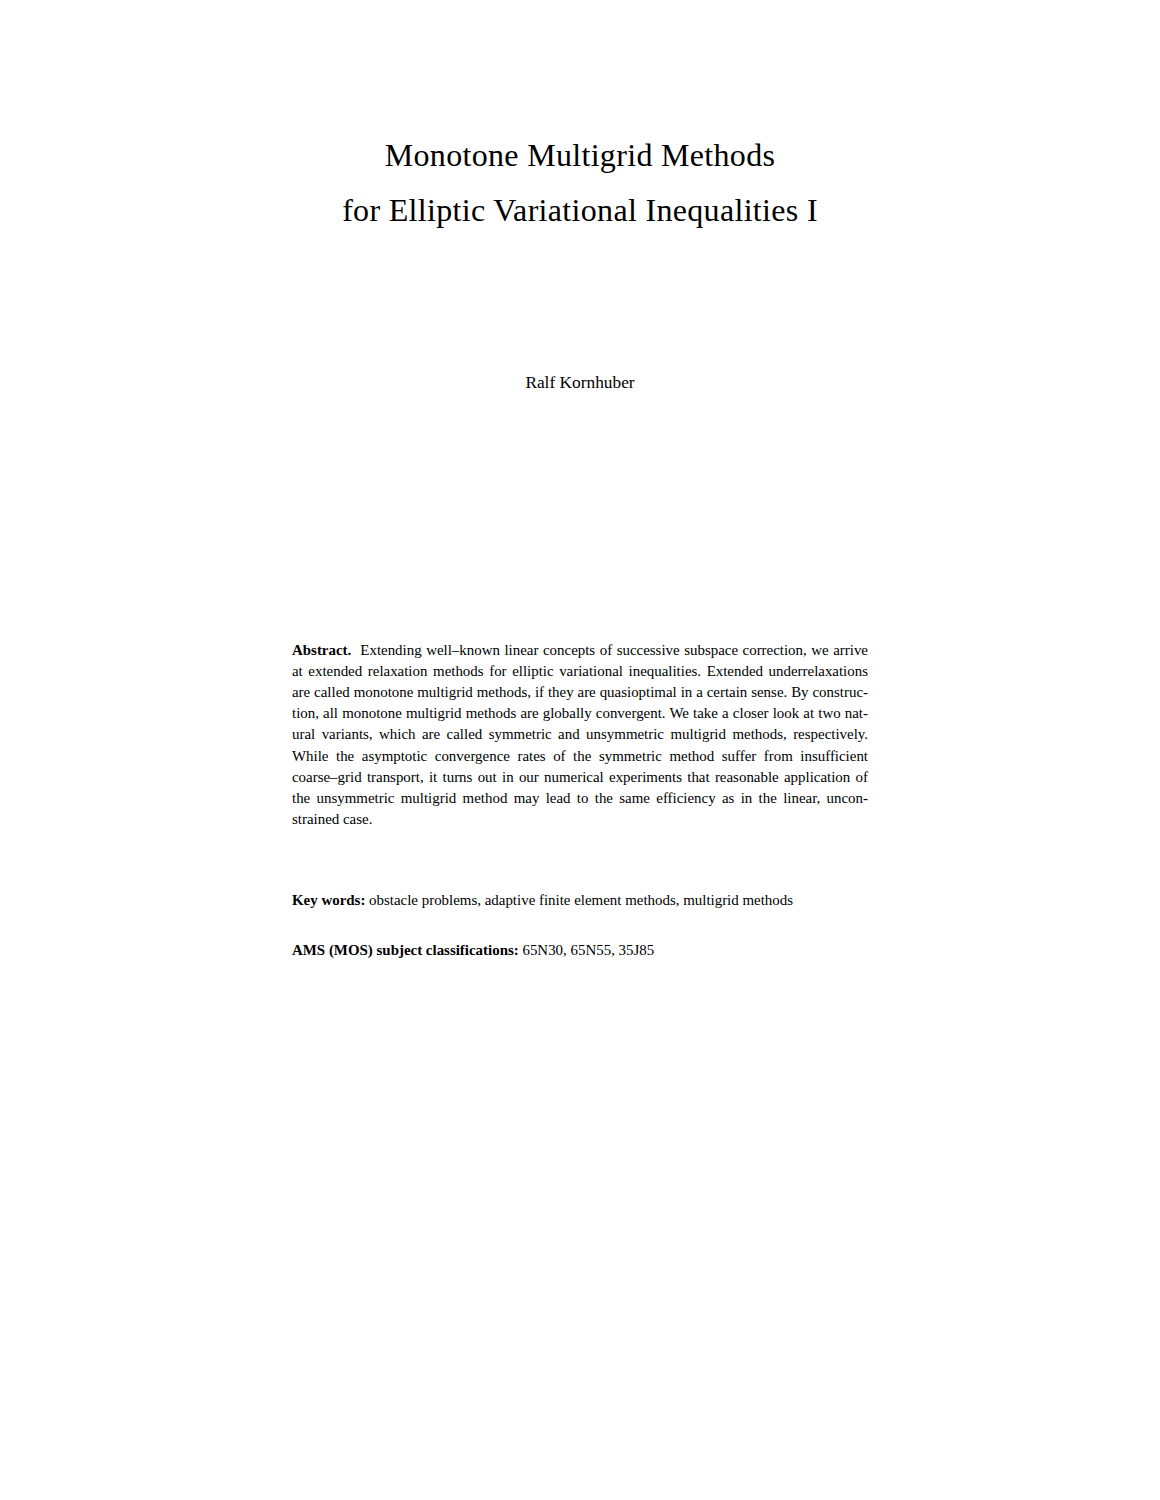Monotone Multigrid Methods for Elliptic Variational Inequalities I
Ralf Kornhuber
Abstract. Extending well–known linear concepts of successive subspace correction, we arrive at extended relaxation methods for elliptic variational inequalities. Extended underrelaxations are called monotone multigrid methods, if they are quasioptimal in a certain sense. By construction, all monotone multigrid methods are globally convergent. We take a closer look at two natural variants, which are called symmetric and unsymmetric multigrid methods, respectively. While the asymptotic convergence rates of the symmetric method suffer from insufficient coarse–grid transport, it turns out in our numerical experiments that reasonable application of the unsymmetric multigrid method may lead to the same efficiency as in the linear, unconstrained case.
Key words: obstacle problems, adaptive finite element methods, multigrid methods
AMS (MOS) subject classifications: 65N30, 65N55, 35J85